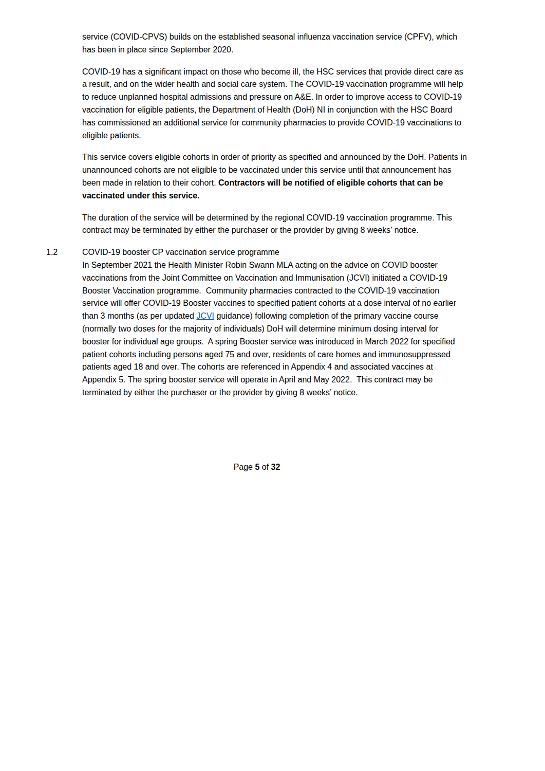service (COVID-CPVS) builds on the established seasonal influenza vaccination service (CPFV), which has been in place since September 2020.
COVID-19 has a significant impact on those who become ill, the HSC services that provide direct care as a result, and on the wider health and social care system. The COVID-19 vaccination programme will help to reduce unplanned hospital admissions and pressure on A&E. In order to improve access to COVID-19 vaccination for eligible patients, the Department of Health (DoH) NI in conjunction with the HSC Board has commissioned an additional service for community pharmacies to provide COVID-19 vaccinations to eligible patients.
This service covers eligible cohorts in order of priority as specified and announced by the DoH. Patients in unannounced cohorts are not eligible to be vaccinated under this service until that announcement has been made in relation to their cohort. Contractors will be notified of eligible cohorts that can be vaccinated under this service.
The duration of the service will be determined by the regional COVID-19 vaccination programme. This contract may be terminated by either the purchaser or the provider by giving 8 weeks’ notice.
1.2
COVID-19 booster CP vaccination service programme
In September 2021 the Health Minister Robin Swann MLA acting on the advice on COVID booster vaccinations from the Joint Committee on Vaccination and Immunisation (JCVI) initiated a COVID-19 Booster Vaccination programme. Community pharmacies contracted to the COVID-19 vaccination service will offer COVID-19 Booster vaccines to specified patient cohorts at a dose interval of no earlier than 3 months (as per updated JCVI guidance) following completion of the primary vaccine course (normally two doses for the majority of individuals) DoH will determine minimum dosing interval for booster for individual age groups. A spring Booster service was introduced in March 2022 for specified patient cohorts including persons aged 75 and over, residents of care homes and immunosuppressed patients aged 18 and over. The cohorts are referenced in Appendix 4 and associated vaccines at Appendix 5. The spring booster service will operate in April and May 2022. This contract may be terminated by either the purchaser or the provider by giving 8 weeks’ notice.
Page 5 of 32